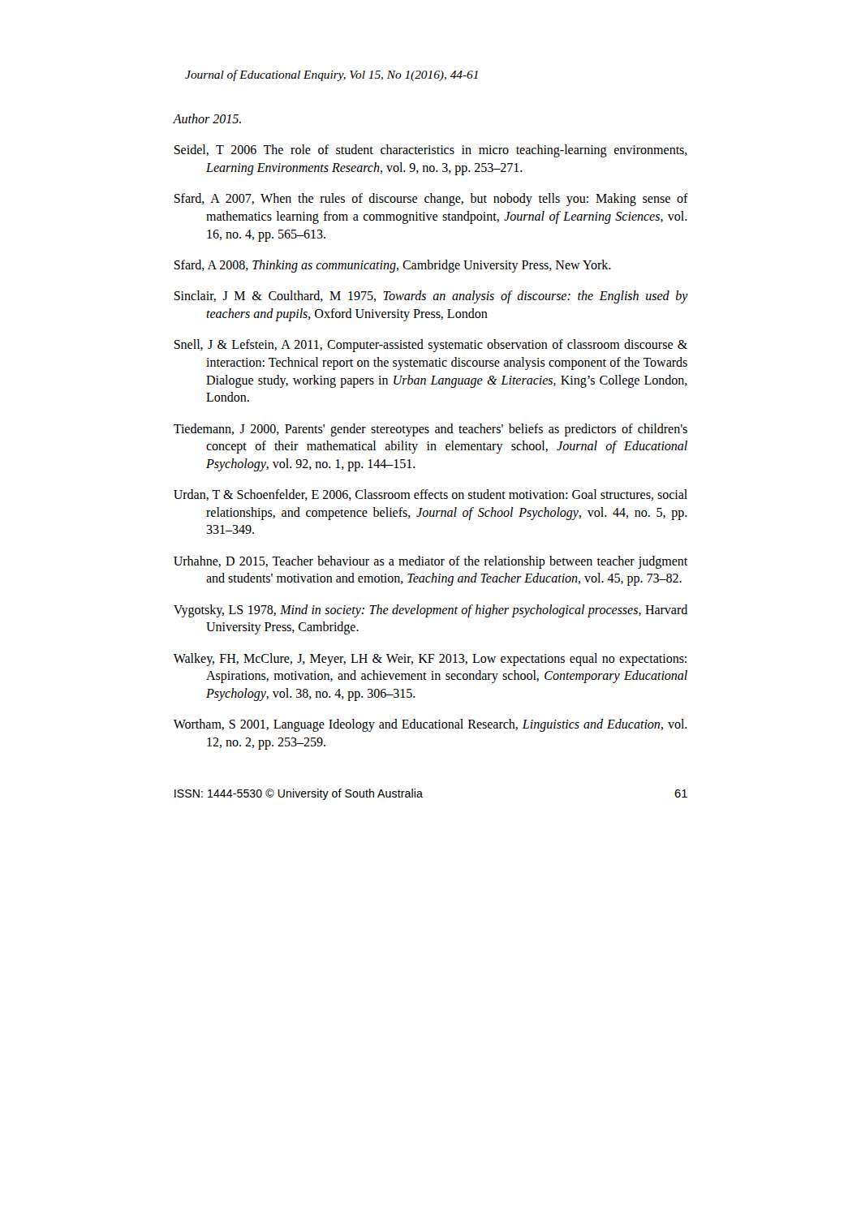Journal of Educational Enquiry, Vol 15, No 1(2016), 44-61
Author 2015.
Seidel, T 2006 The role of student characteristics in micro teaching-learning environments, Learning Environments Research, vol. 9, no. 3, pp. 253–271.
Sfard, A 2007, When the rules of discourse change, but nobody tells you: Making sense of mathematics learning from a commognitive standpoint, Journal of Learning Sciences, vol. 16, no. 4, pp. 565–613.
Sfard, A 2008, Thinking as communicating, Cambridge University Press, New York.
Sinclair, J M & Coulthard, M 1975, Towards an analysis of discourse: the English used by teachers and pupils, Oxford University Press, London
Snell, J & Lefstein, A 2011, Computer-assisted systematic observation of classroom discourse & interaction: Technical report on the systematic discourse analysis component of the Towards Dialogue study, working papers in Urban Language & Literacies, King’s College London, London.
Tiedemann, J 2000, Parents' gender stereotypes and teachers' beliefs as predictors of children's concept of their mathematical ability in elementary school, Journal of Educational Psychology, vol. 92, no. 1, pp. 144–151.
Urdan, T & Schoenfelder, E 2006, Classroom effects on student motivation: Goal structures, social relationships, and competence beliefs, Journal of School Psychology, vol. 44, no. 5, pp. 331–349.
Urhahne, D 2015, Teacher behaviour as a mediator of the relationship between teacher judgment and students' motivation and emotion, Teaching and Teacher Education, vol. 45, pp. 73–82.
Vygotsky, LS 1978, Mind in society: The development of higher psychological processes, Harvard University Press, Cambridge.
Walkey, FH, McClure, J, Meyer, LH & Weir, KF 2013, Low expectations equal no expectations: Aspirations, motivation, and achievement in secondary school, Contemporary Educational Psychology, vol. 38, no. 4, pp. 306–315.
Wortham, S 2001, Language Ideology and Educational Research, Linguistics and Education, vol. 12, no. 2, pp. 253–259.
ISSN: 1444-5530 © University of South Australia 61